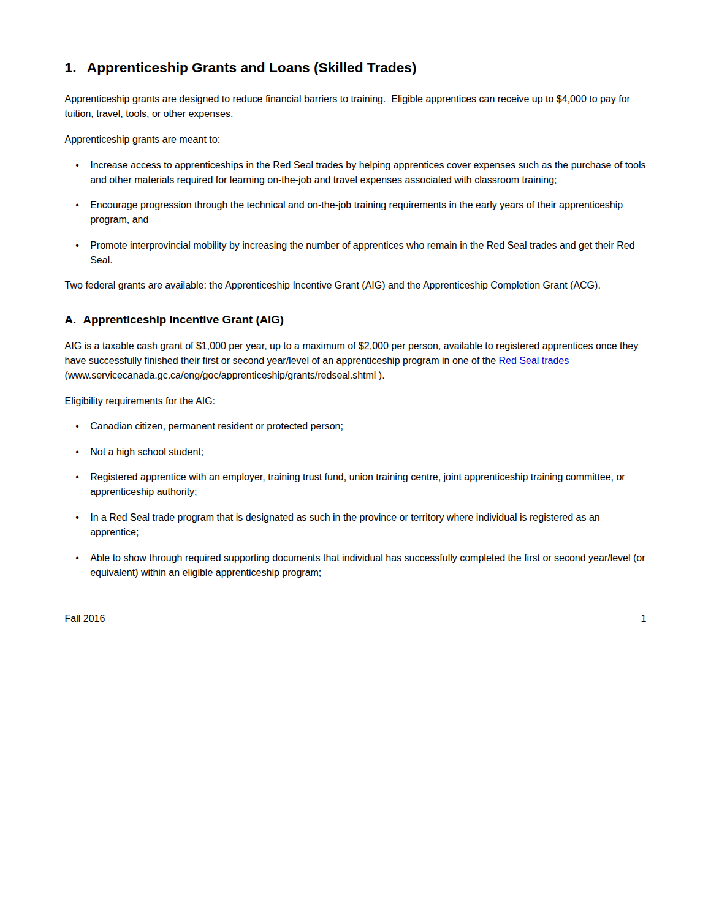1. Apprenticeship Grants and Loans (Skilled Trades)
Apprenticeship grants are designed to reduce financial barriers to training. Eligible apprentices can receive up to $4,000 to pay for tuition, travel, tools, or other expenses.
Apprenticeship grants are meant to:
Increase access to apprenticeships in the Red Seal trades by helping apprentices cover expenses such as the purchase of tools and other materials required for learning on-the-job and travel expenses associated with classroom training;
Encourage progression through the technical and on-the-job training requirements in the early years of their apprenticeship program, and
Promote interprovincial mobility by increasing the number of apprentices who remain in the Red Seal trades and get their Red Seal.
Two federal grants are available: the Apprenticeship Incentive Grant (AIG) and the Apprenticeship Completion Grant (ACG).
A. Apprenticeship Incentive Grant (AIG)
AIG is a taxable cash grant of $1,000 per year, up to a maximum of $2,000 per person, available to registered apprentices once they have successfully finished their first or second year/level of an apprenticeship program in one of the Red Seal trades (www.servicecanada.gc.ca/eng/goc/apprenticeship/grants/redseal.shtml ).
Eligibility requirements for the AIG:
Canadian citizen, permanent resident or protected person;
Not a high school student;
Registered apprentice with an employer, training trust fund, union training centre, joint apprenticeship training committee, or apprenticeship authority;
In a Red Seal trade program that is designated as such in the province or territory where individual is registered as an apprentice;
Able to show through required supporting documents that individual has successfully completed the first or second year/level (or equivalent) within an eligible apprenticeship program;
Fall 2016 1